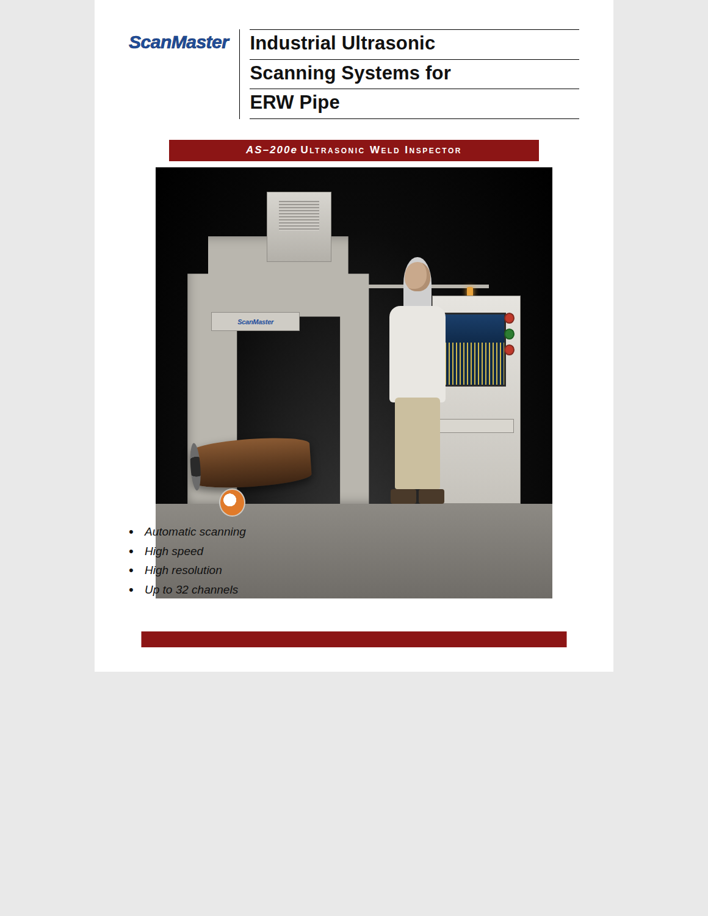ScanMaster
Industrial Ultrasonic
Scanning Systems for
ERW Pipe
AS–200e Ultrasonic Weld Inspector
ScanMaster
Automatic scanning
High speed
High resolution
Up to 32 channels